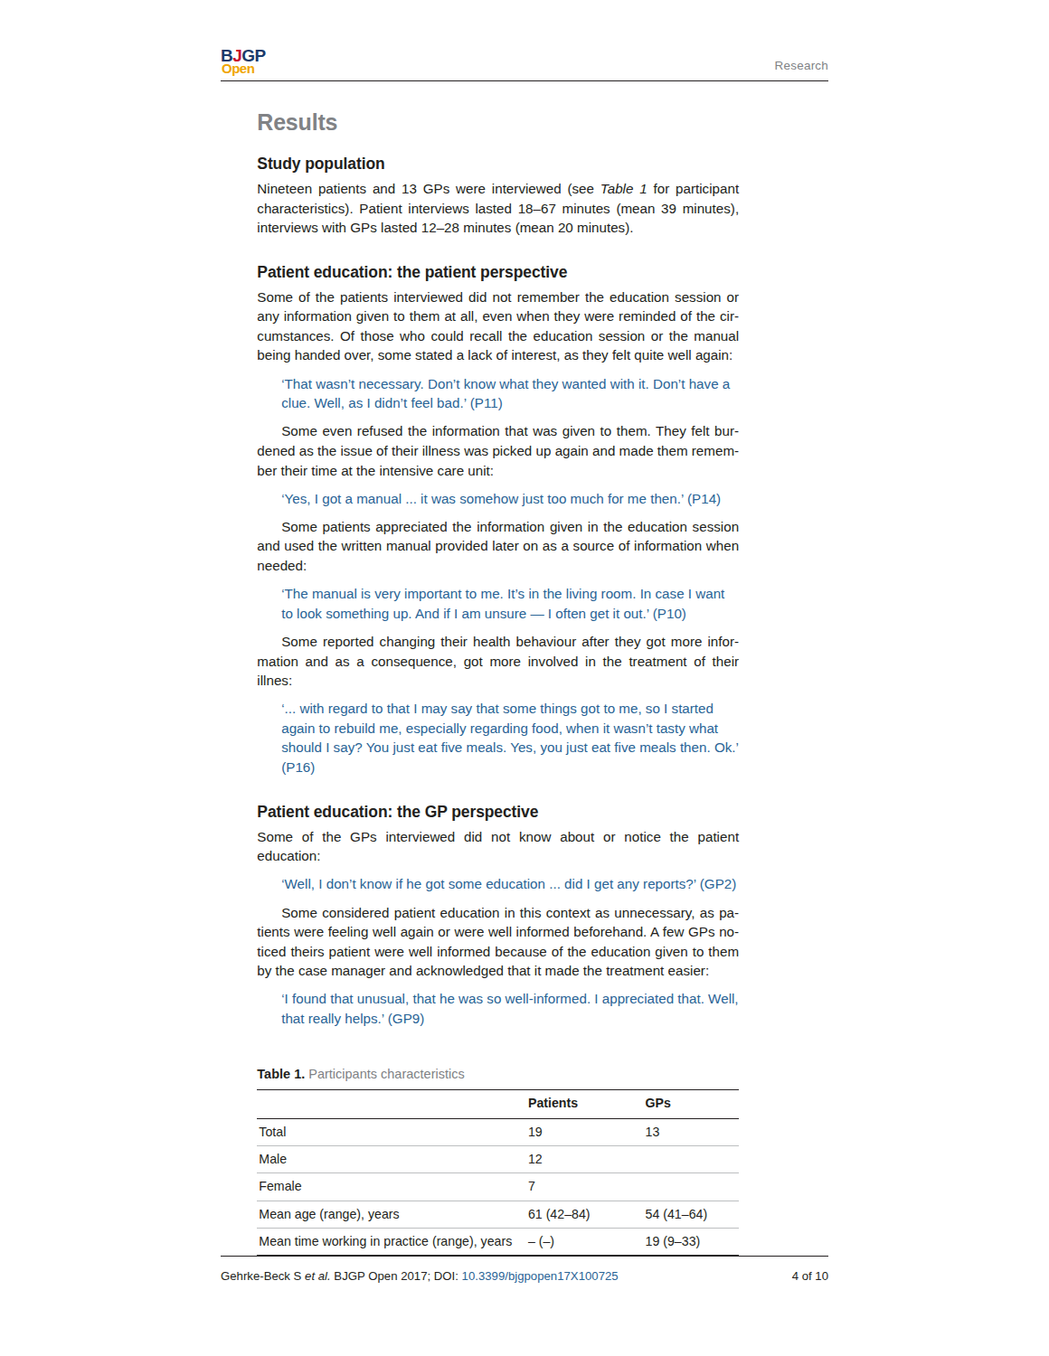BJGP
Open
Research
Results
Study population
Nineteen patients and 13 GPs were interviewed (see Table 1 for participant characteristics). Patient interviews lasted 18–67 minutes (mean 39 minutes), interviews with GPs lasted 12–28 minutes (mean 20 minutes).
Patient education: the patient perspective
Some of the patients interviewed did not remember the education session or any information given to them at all, even when they were reminded of the circumstances. Of those who could recall the education session or the manual being handed over, some stated a lack of interest, as they felt quite well again:
‘That wasn’t necessary. Don’t know what they wanted with it. Don’t have a clue. Well, as I didn’t feel bad.’ (P11)
Some even refused the information that was given to them. They felt burdened as the issue of their illness was picked up again and made them remember their time at the intensive care unit:
‘Yes, I got a manual ... it was somehow just too much for me then.’ (P14)
Some patients appreciated the information given in the education session and used the written manual provided later on as a source of information when needed:
‘The manual is very important to me. It’s in the living room. In case I want to look something up. And if I am unsure — I often get it out.’ (P10)
Some reported changing their health behaviour after they got more information and as a consequence, got more involved in the treatment of their illnes:
‘... with regard to that I may say that some things got to me, so I started again to rebuild me, especially regarding food, when it wasn’t tasty what should I say? You just eat five meals. Yes, you just eat five meals then. Ok.’ (P16)
Patient education: the GP perspective
Some of the GPs interviewed did not know about or notice the patient education:
‘Well, I don’t know if he got some education ... did I get any reports?’ (GP2)
Some considered patient education in this context as unnecessary, as patients were feeling well again or were well informed beforehand. A few GPs noticed theirs patient were well informed because of the education given to them by the case manager and acknowledged that it made the treatment easier:
‘I found that unusual, that he was so well-informed. I appreciated that. Well, that really helps.’ (GP9)
Table 1. Participants characteristics
| | Patients | GPs |
| --- | --- | --- |
| Total | 19 | 13 |
| Male | 12 | |
| Female | 7 | |
| Mean age (range), years | 61 (42–84) | 54 (41–64) |
| Mean time working in practice (range), years | – (–) | 19 (9–33) |
Gehrke-Beck S et al. BJGP Open 2017; DOI: 10.3399/bjgpopen17X100725
4 of 10